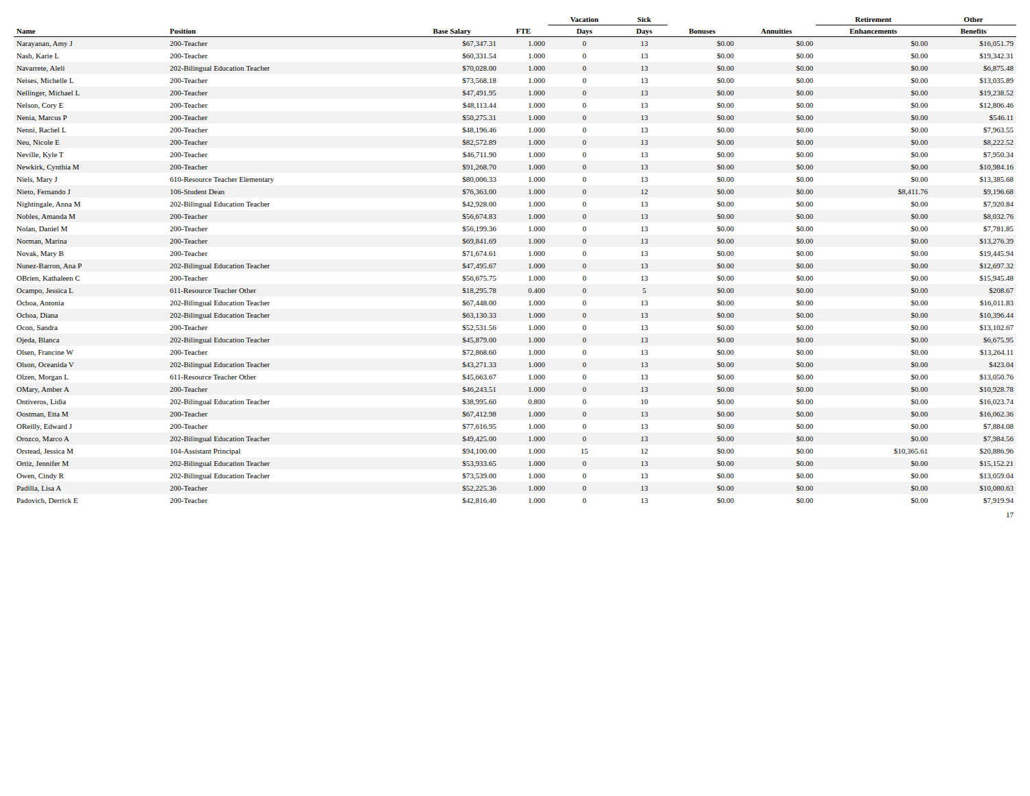| Name | Position | Base Salary | FTE | Vacation | Sick | Bonuses | Annuities | Retirement | Other |
| --- | --- | --- | --- | --- | --- | --- | --- | --- | --- |
| Days | Days | Enhancements | Benefits |
| Narayanan, Amy J | 200-Teacher | $67,347.31 | 1.000 | 0 | 13 | $0.00 | $0.00 | $0.00 | $16,051.79 |
| Nash, Karie L | 200-Teacher | $60,331.54 | 1.000 | 0 | 13 | $0.00 | $0.00 | $0.00 | $19,342.31 |
| Navarrete, Aleli | 202-Bilingual Education Teacher | $70,028.00 | 1.000 | 0 | 13 | $0.00 | $0.00 | $0.00 | $6,875.48 |
| Neises, Michelle L | 200-Teacher | $73,568.18 | 1.000 | 0 | 13 | $0.00 | $0.00 | $0.00 | $13,035.89 |
| Nellinger, Michael L | 200-Teacher | $47,491.95 | 1.000 | 0 | 13 | $0.00 | $0.00 | $0.00 | $19,238.52 |
| Nelson, Cory E | 200-Teacher | $48,113.44 | 1.000 | 0 | 13 | $0.00 | $0.00 | $0.00 | $12,806.46 |
| Nenia, Marcus P | 200-Teacher | $50,275.31 | 1.000 | 0 | 13 | $0.00 | $0.00 | $0.00 | $546.11 |
| Nenni, Rachel L | 200-Teacher | $48,196.46 | 1.000 | 0 | 13 | $0.00 | $0.00 | $0.00 | $7,963.55 |
| Neu, Nicole E | 200-Teacher | $82,572.89 | 1.000 | 0 | 13 | $0.00 | $0.00 | $0.00 | $8,222.52 |
| Neville, Kyle T | 200-Teacher | $46,711.90 | 1.000 | 0 | 13 | $0.00 | $0.00 | $0.00 | $7,950.34 |
| Newkirk, Cynthia M | 200-Teacher | $91,268.70 | 1.000 | 0 | 13 | $0.00 | $0.00 | $0.00 | $10,984.16 |
| Niels, Mary J | 610-Resource Teacher Elementary | $80,006.33 | 1.000 | 0 | 13 | $0.00 | $0.00 | $0.00 | $13,385.68 |
| Nieto, Fernando J | 106-Student Dean | $76,363.00 | 1.000 | 0 | 12 | $0.00 | $0.00 | $8,411.76 | $9,196.68 |
| Nightingale, Anna M | 202-Bilingual Education Teacher | $42,928.00 | 1.000 | 0 | 13 | $0.00 | $0.00 | $0.00 | $7,920.84 |
| Nobles, Amanda M | 200-Teacher | $56,674.83 | 1.000 | 0 | 13 | $0.00 | $0.00 | $0.00 | $8,032.76 |
| Nolan, Daniel M | 200-Teacher | $56,199.36 | 1.000 | 0 | 13 | $0.00 | $0.00 | $0.00 | $7,781.85 |
| Norman, Marina | 200-Teacher | $69,841.69 | 1.000 | 0 | 13 | $0.00 | $0.00 | $0.00 | $13,276.39 |
| Novak, Mary B | 200-Teacher | $71,674.61 | 1.000 | 0 | 13 | $0.00 | $0.00 | $0.00 | $19,445.94 |
| Nunez-Barron, Ana P | 202-Bilingual Education Teacher | $47,495.67 | 1.000 | 0 | 13 | $0.00 | $0.00 | $0.00 | $12,697.32 |
| OBrien, Kathaleen C | 200-Teacher | $56,675.75 | 1.000 | 0 | 13 | $0.00 | $0.00 | $0.00 | $15,945.48 |
| Ocampo, Jessica L | 611-Resource Teacher Other | $18,295.78 | 0.400 | 0 | 5 | $0.00 | $0.00 | $0.00 | $208.67 |
| Ochoa, Antonia | 202-Bilingual Education Teacher | $67,448.00 | 1.000 | 0 | 13 | $0.00 | $0.00 | $0.00 | $16,011.83 |
| Ochoa, Diana | 202-Bilingual Education Teacher | $63,130.33 | 1.000 | 0 | 13 | $0.00 | $0.00 | $0.00 | $10,396.44 |
| Ocon, Sandra | 200-Teacher | $52,531.56 | 1.000 | 0 | 13 | $0.00 | $0.00 | $0.00 | $13,102.67 |
| Ojeda, Blanca | 202-Bilingual Education Teacher | $45,879.00 | 1.000 | 0 | 13 | $0.00 | $0.00 | $0.00 | $6,675.95 |
| Olsen, Francine W | 200-Teacher | $72,868.60 | 1.000 | 0 | 13 | $0.00 | $0.00 | $0.00 | $13,264.11 |
| Olson, Oceanida V | 202-Bilingual Education Teacher | $43,271.33 | 1.000 | 0 | 13 | $0.00 | $0.00 | $0.00 | $423.04 |
| Olzen, Morgan L | 611-Resource Teacher Other | $45,663.67 | 1.000 | 0 | 13 | $0.00 | $0.00 | $0.00 | $13,050.76 |
| OMary, Amber A | 200-Teacher | $46,243.51 | 1.000 | 0 | 13 | $0.00 | $0.00 | $0.00 | $10,928.78 |
| Ontiveros, Lidia | 202-Bilingual Education Teacher | $38,995.60 | 0.800 | 0 | 10 | $0.00 | $0.00 | $0.00 | $16,023.74 |
| Oostman, Etta M | 200-Teacher | $67,412.98 | 1.000 | 0 | 13 | $0.00 | $0.00 | $0.00 | $16,062.36 |
| OReilly, Edward J | 200-Teacher | $77,616.95 | 1.000 | 0 | 13 | $0.00 | $0.00 | $0.00 | $7,884.08 |
| Orozco, Marco A | 202-Bilingual Education Teacher | $49,425.00 | 1.000 | 0 | 13 | $0.00 | $0.00 | $0.00 | $7,984.56 |
| Orstead, Jessica M | 104-Assistant Principal | $94,100.00 | 1.000 | 15 | 12 | $0.00 | $0.00 | $10,365.61 | $20,886.96 |
| Ortiz, Jennifer M | 202-Bilingual Education Teacher | $53,933.65 | 1.000 | 0 | 13 | $0.00 | $0.00 | $0.00 | $15,152.21 |
| Owen, Cindy R | 202-Bilingual Education Teacher | $73,539.00 | 1.000 | 0 | 13 | $0.00 | $0.00 | $0.00 | $13,059.04 |
| Padilla, Lisa A | 200-Teacher | $52,225.36 | 1.000 | 0 | 13 | $0.00 | $0.00 | $0.00 | $10,080.63 |
| Padovich, Derrick E | 200-Teacher | $42,816.40 | 1.000 | 0 | 13 | $0.00 | $0.00 | $0.00 | $7,919.94 |
17